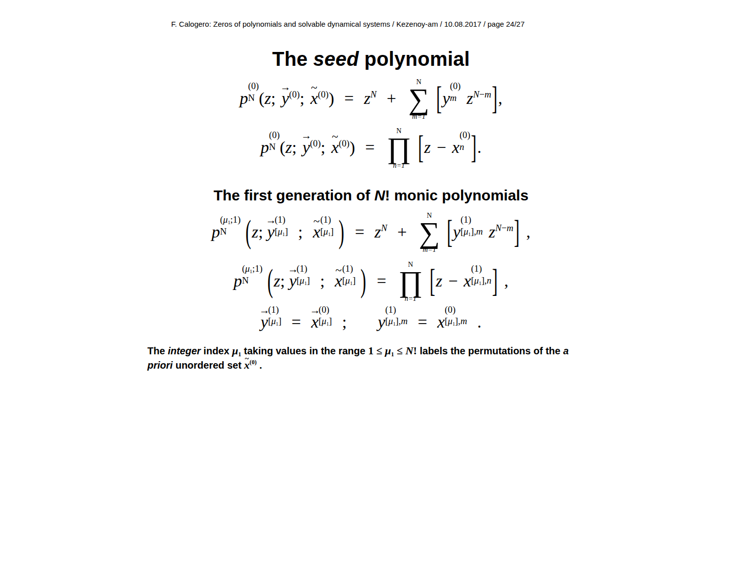F. Calogero: Zeros of polynomials and solvable dynamical systems / Kezenoy-am / 10.08.2017 / page 24/27
The seed polynomial
p(0) N(z; →y(0); ~x(0)) = zN + N ∑ m=1 [y(0) m zN−m], p(0) N(z; →y(0); ~x(0)) = N ∏ n=1 [z − x(0) n].
The first generation of N! monic polynomials
p(μ1;1) N (z; →y(1)[μ1] ; ~x(1)[μ1] ) = zN + N ∑ m=1 [y(1)[μ1],m zN−m] , p(μ1;1) N (z; →y(1)[μ1] ; ~x(1)[μ1] ) = N ∏ n=1 [z − x(1)[μ1],n] , →y(1)[μ1] = →x(0)[μ1] ; y(1)[μ1],m = x(0)[μ1],m .
The integer index μ1 taking values in the range 1 ≤ μ1 ≤ N! labels the permutations of the a priori unordered set ~x(0) .